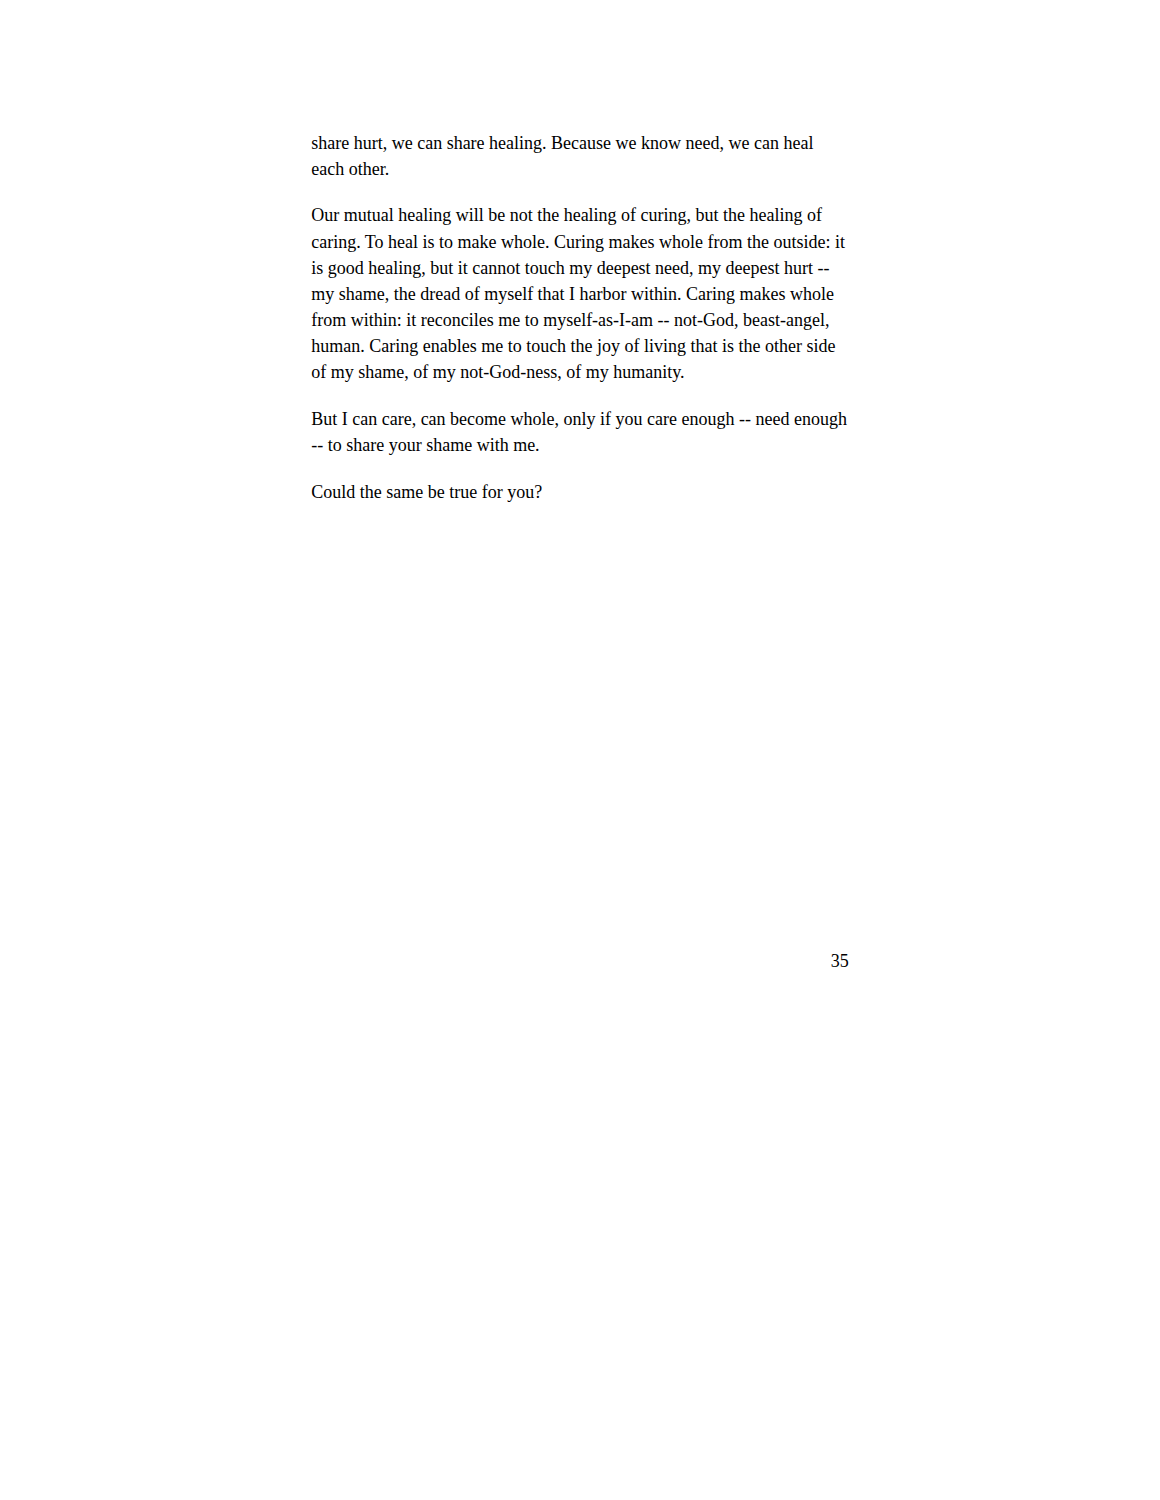share hurt, we can share healing. Because we know need, we can heal each other.
Our mutual healing will be not the healing of curing, but the healing of caring. To heal is to make whole. Curing makes whole from the outside: it is good healing, but it cannot touch my deepest need, my deepest hurt -- my shame, the dread of myself that I harbor within. Caring makes whole from within: it reconciles me to myself-as-I-am -- not-God, beast-angel, human. Caring enables me to touch the joy of living that is the other side of my shame, of my not-God-ness, of my humanity.
But I can care, can become whole, only if you care enough -- need enough -- to share your shame with me.
Could the same be true for you?
35